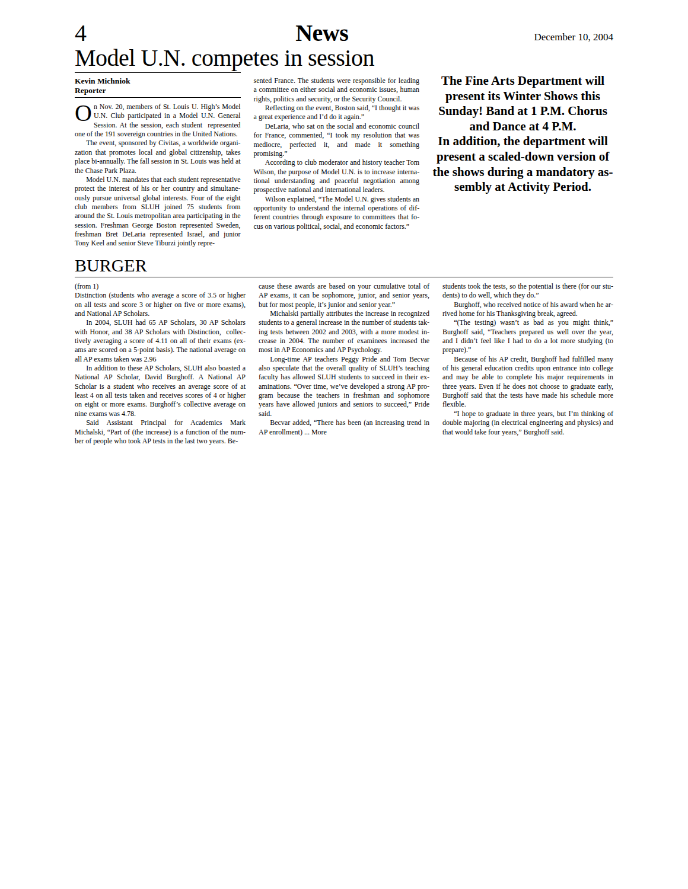4
News
December 10, 2004
Model U.N. competes in session
Kevin Michniok
Reporter
On Nov. 20, members of St. Louis U. High’s Model U.N. Club participated in a Model U.N. General Session. At the session, each student represented one of the 191 sovereign countries in the United Nations.
The event, sponsored by Civitas, a worldwide organization that promotes local and global citizenship, takes place bi-annually. The fall session in St. Louis was held at the Chase Park Plaza.
Model U.N. mandates that each student representative protect the interest of his or her country and simultaneously pursue universal global interests. Four of the eight club members from SLUH joined 75 students from around the St. Louis metropolitan area participating in the session. Freshman George Boston represented Sweden, freshman Bret DeLaria represented Israel, and junior Tony Keel and senior Steve Tiburzi jointly repre-
sented France. The students were responsible for leading a committee on either social and economic issues, human rights, politics and security, or the Security Council.
Reflecting on the event, Boston said, “I thought it was a great experience and I’d do it again.”
DeLaria, who sat on the social and economic council for France, commented, “I took my resolution that was mediocre, perfected it, and made it something promising.”
According to club moderator and history teacher Tom Wilson, the purpose of Model U.N. is to increase international understanding and peaceful negotiation among prospective national and international leaders.
Wilson explained, “The Model U.N. gives students an opportunity to understand the internal operations of different countries through exposure to committees that focus on various political, social, and economic factors.”
The Fine Arts Department will present its Winter Shows this Sunday! Band at 1 P.M. Chorus and Dance at 4 P.M.
In addition, the department will present a scaled-down version of the shows during a mandatory assembly at Activity Period.
BURGER
(from 1)
Distinction (students who average a score of 3.5 or higher on all tests and score 3 or higher on five or more exams), and National AP Scholars.
In 2004, SLUH had 65 AP Scholars, 30 AP Scholars with Honor, and 38 AP Scholars with Distinction, collectively averaging a score of 4.11 on all of their exams (exams are scored on a 5-point basis). The national average on all AP exams taken was 2.96
In addition to these AP Scholars, SLUH also boasted a National AP Scholar, David Burghoff. A National AP Scholar is a student who receives an average score of at least 4 on all tests taken and receives scores of 4 or higher on eight or more exams. Burghoff’s collective average on nine exams was 4.78.
Said Assistant Principal for Academics Mark Michalski, “Part of (the increase) is a function of the number of people who took AP tests in the last two years. Be-
cause these awards are based on your cumulative total of AP exams, it can be sophomore, junior, and senior years, but for most people, it’s junior and senior year.”
Michalski partially attributes the increase in recognized students to a general increase in the number of students taking tests between 2002 and 2003, with a more modest increase in 2004. The number of examinees increased the most in AP Economics and AP Psychology.
Long-time AP teachers Peggy Pride and Tom Becvar also speculate that the overall quality of SLUH’s teaching faculty has allowed SLUH students to succeed in their examinations. “Over time, we’ve developed a strong AP program because the teachers in freshman and sophomore years have allowed juniors and seniors to succeed,” Pride said.
Becvar added, “There has been (an increasing trend in AP enrollment) ... More
students took the tests, so the potential is there (for our students) to do well, which they do.”
Burghoff, who received notice of his award when he arrived home for his Thanksgiving break, agreed.
“(The testing) wasn’t as bad as you might think,” Burghoff said, “Teachers prepared us well over the year, and I didn’t feel like I had to do a lot more studying (to prepare).”
Because of his AP credit, Burghoff had fulfilled many of his general education credits upon entrance into college and may be able to complete his major requirements in three years. Even if he does not choose to graduate early, Burghoff said that the tests have made his schedule more flexible.
“I hope to graduate in three years, but I’m thinking of double majoring (in electrical engineering and physics) and that would take four years,” Burghoff said.